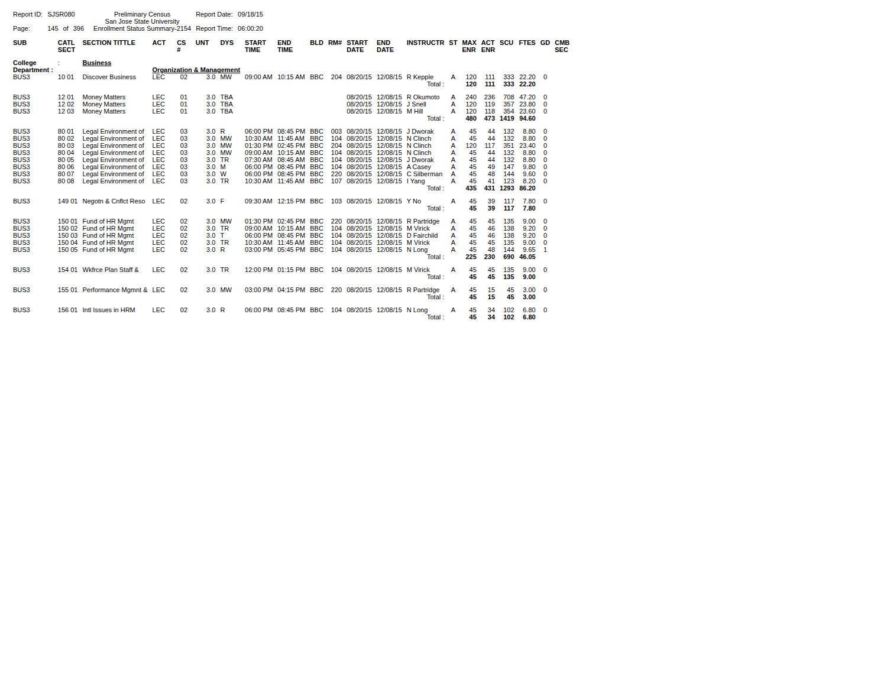| Report ID: | SJSR080 | Preliminary Census San Jose State University | Report Date: | 09/18/15 |
| Page: | 145 | of | 396 | | Enrollment Status Summary-2154 | Report Time: | 06:00:20 |
| SUB | CATL SECT | SECTION TITTLE | ACT | CS # | UNT | DYS | START TIME | END TIME | BLD | RM# | START DATE | END DATE | INSTRUCTR | ST | MAX ENR | ACT ENR | SCU | FTES | GD | CMB SEC |
| College | : | Business |
| Department : | | Organization & Management |
| BUS3 | 10 01 | Discover Business | LEC | 02 | 3.0 | MW | 09:00 AM | 10:15 AM | BBC | 204 | 08/20/15 | 12/08/15 | R Kepple | A | 120 | 111 | 333 | 22.20 | 0 | |
| Total : | | 120 | 111 | 333 | 22.20 | | |
| BUS3 | 12 01 | Money Matters | LEC | 01 | 3.0 | TBA | | | | | 08/20/15 | 12/08/15 | R Okumoto | A | 240 | 236 | 708 | 47.20 | 0 | |
| BUS3 | 12 02 | Money Matters | LEC | 01 | 3.0 | TBA | | | | | 08/20/15 | 12/08/15 | J Snell | A | 120 | 119 | 357 | 23.80 | 0 | |
| BUS3 | 12 03 | Money Matters | LEC | 01 | 3.0 | TBA | | | | | 08/20/15 | 12/08/15 | M Hill | A | 120 | 118 | 354 | 23.60 | 0 | |
| Total : | | 480 | 473 | 1419 | 94.60 | | |
| BUS3 | 80 01 | Legal Environment of | LEC | 03 | 3.0 | R | 06:00 PM | 08:45 PM | BBC | 003 | 08/20/15 | 12/08/15 | J Dworak | A | 45 | 44 | 132 | 8.80 | 0 | |
| BUS3 | 80 02 | Legal Environment of | LEC | 03 | 3.0 | MW | 10:30 AM | 11:45 AM | BBC | 104 | 08/20/15 | 12/08/15 | N Clinch | A | 45 | 44 | 132 | 8.80 | 0 | |
| BUS3 | 80 03 | Legal Environment of | LEC | 03 | 3.0 | MW | 01:30 PM | 02:45 PM | BBC | 204 | 08/20/15 | 12/08/15 | N Clinch | A | 120 | 117 | 351 | 23.40 | 0 | |
| BUS3 | 80 04 | Legal Environment of | LEC | 03 | 3.0 | MW | 09:00 AM | 10:15 AM | BBC | 104 | 08/20/15 | 12/08/15 | N Clinch | A | 45 | 44 | 132 | 8.80 | 0 | |
| BUS3 | 80 05 | Legal Environment of | LEC | 03 | 3.0 | TR | 07:30 AM | 08:45 AM | BBC | 104 | 08/20/15 | 12/08/15 | J Dworak | A | 45 | 44 | 132 | 8.80 | 0 | |
| BUS3 | 80 06 | Legal Environment of | LEC | 03 | 3.0 | M | 06:00 PM | 08:45 PM | BBC | 104 | 08/20/15 | 12/08/15 | A Casey | A | 45 | 49 | 147 | 9.80 | 0 | |
| BUS3 | 80 07 | Legal Environment of | LEC | 03 | 3.0 | W | 06:00 PM | 08:45 PM | BBC | 220 | 08/20/15 | 12/08/15 | C Silberman | A | 45 | 48 | 144 | 9.60 | 0 | |
| BUS3 | 80 08 | Legal Environment of | LEC | 03 | 3.0 | TR | 10:30 AM | 11:45 AM | BBC | 107 | 08/20/15 | 12/08/15 | I Yang | A | 45 | 41 | 123 | 8.20 | 0 | |
| Total : | | 435 | 431 | 1293 | 86.20 | | |
| BUS3 | 149 01 | Negotn & Cnflct Reso | LEC | 02 | 3.0 | F | 09:30 AM | 12:15 PM | BBC | 103 | 08/20/15 | 12/08/15 | Y No | A | 45 | 39 | 117 | 7.80 | 0 | |
| Total : | | 45 | 39 | 117 | 7.80 | | |
| BUS3 | 150 01 | Fund of HR Mgmt | LEC | 02 | 3.0 | MW | 01:30 PM | 02:45 PM | BBC | 220 | 08/20/15 | 12/08/15 | R Partridge | A | 45 | 45 | 135 | 9.00 | 0 | |
| BUS3 | 150 02 | Fund of HR Mgmt | LEC | 02 | 3.0 | TR | 09:00 AM | 10:15 AM | BBC | 104 | 08/20/15 | 12/08/15 | M Virick | A | 45 | 46 | 138 | 9.20 | 0 | |
| BUS3 | 150 03 | Fund of HR Mgmt | LEC | 02 | 3.0 | T | 06:00 PM | 08:45 PM | BBC | 104 | 08/20/15 | 12/08/15 | D Fairchild | A | 45 | 46 | 138 | 9.20 | 0 | |
| BUS3 | 150 04 | Fund of HR Mgmt | LEC | 02 | 3.0 | TR | 10:30 AM | 11:45 AM | BBC | 104 | 08/20/15 | 12/08/15 | M Virick | A | 45 | 45 | 135 | 9.00 | 0 | |
| BUS3 | 150 05 | Fund of HR Mgmt | LEC | 02 | 3.0 | R | 03:00 PM | 05:45 PM | BBC | 104 | 08/20/15 | 12/08/15 | N Long | A | 45 | 48 | 144 | 9.65 | 1 | |
| Total : | | 225 | 230 | 690 | 46.05 | | |
| BUS3 | 154 01 | Wkfrce Plan Staff & | LEC | 02 | 3.0 | TR | 12:00 PM | 01:15 PM | BBC | 104 | 08/20/15 | 12/08/15 | M Virick | A | 45 | 45 | 135 | 9.00 | 0 | |
| Total : | | 45 | 45 | 135 | 9.00 | | |
| BUS3 | 155 01 | Performance Mgmnt & | LEC | 02 | 3.0 | MW | 03:00 PM | 04:15 PM | BBC | 220 | 08/20/15 | 12/08/15 | R Partridge | A | 45 | 15 | 45 | 3.00 | 0 | |
| Total : | | 45 | 15 | 45 | 3.00 | | |
| BUS3 | 156 01 | Intl Issues in HRM | LEC | 02 | 3.0 | R | 06:00 PM | 08:45 PM | BBC | 104 | 08/20/15 | 12/08/15 | N Long | A | 45 | 34 | 102 | 6.80 | 0 | |
| Total : | | 45 | 34 | 102 | 6.80 | | |